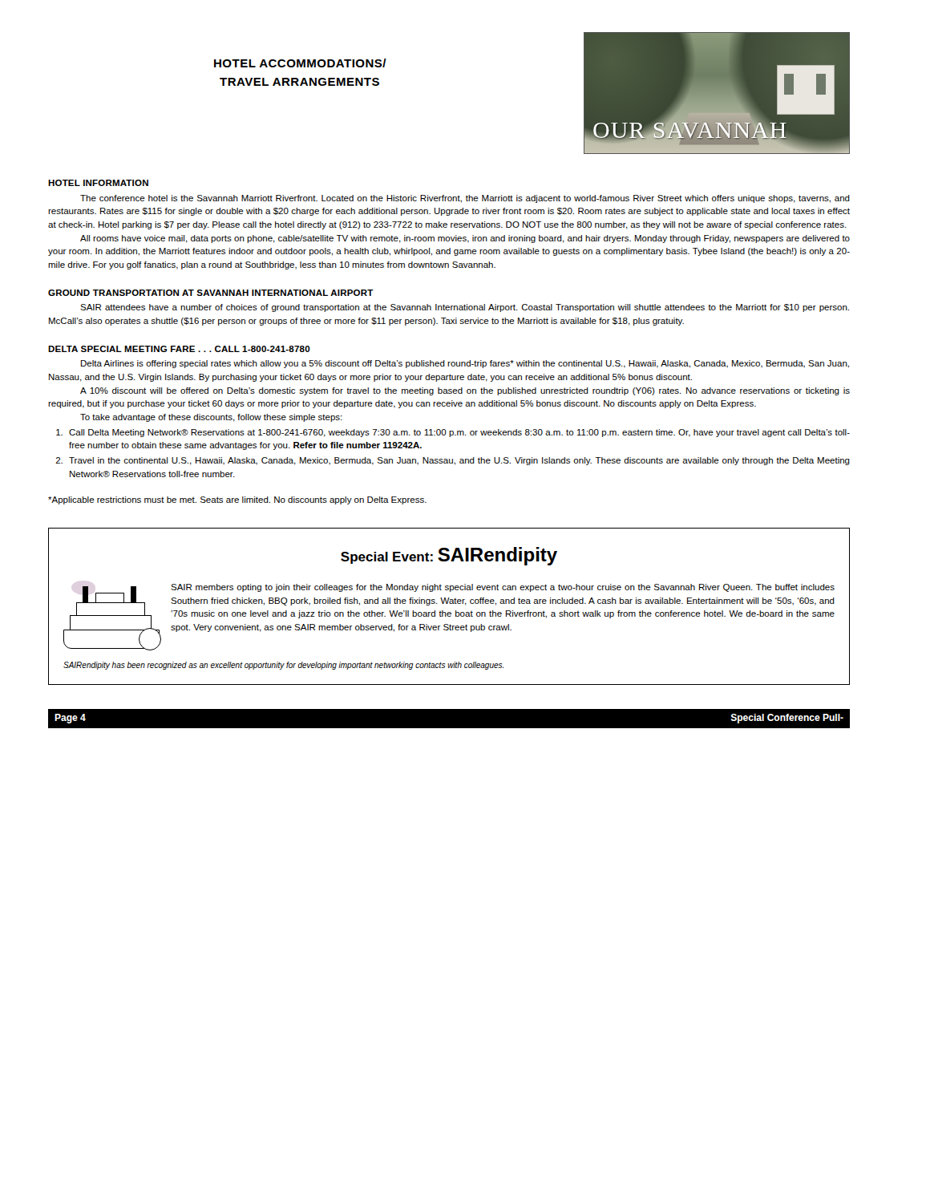HOTEL ACCOMMODATIONS/
TRAVEL ARRANGEMENTS
OUR SAVANNAH
HOTEL INFORMATION
The conference hotel is the Savannah Marriott Riverfront. Located on the Historic Riverfront, the Marriott is adjacent to world-famous River Street which offers unique shops, taverns, and restaurants. Rates are $115 for single or double with a $20 charge for each additional person. Upgrade to river front room is $20. Room rates are subject to applicable state and local taxes in effect at check-in. Hotel parking is $7 per day. Please call the hotel directly at (912) to 233-7722 to make reservations. DO NOT use the 800 number, as they will not be aware of special conference rates.
All rooms have voice mail, data ports on phone, cable/satellite TV with remote, in-room movies, iron and ironing board, and hair dryers. Monday through Friday, newspapers are delivered to your room. In addition, the Marriott features indoor and outdoor pools, a health club, whirlpool, and game room available to guests on a complimentary basis. Tybee Island (the beach!) is only a 20-mile drive. For you golf fanatics, plan a round at Southbridge, less than 10 minutes from downtown Savannah.
GROUND TRANSPORTATION AT SAVANNAH INTERNATIONAL AIRPORT
SAIR attendees have a number of choices of ground transportation at the Savannah International Airport. Coastal Transportation will shuttle attendees to the Marriott for $10 per person. McCall’s also operates a shuttle ($16 per person or groups of three or more for $11 per person). Taxi service to the Marriott is available for $18, plus gratuity.
DELTA SPECIAL MEETING FARE . . . CALL 1-800-241-8780
Delta Airlines is offering special rates which allow you a 5% discount off Delta’s published round-trip fares* within the continental U.S., Hawaii, Alaska, Canada, Mexico, Bermuda, San Juan, Nassau, and the U.S. Virgin Islands. By purchasing your ticket 60 days or more prior to your departure date, you can receive an additional 5% bonus discount.
A 10% discount will be offered on Delta’s domestic system for travel to the meeting based on the published unrestricted roundtrip (Y06) rates. No advance reservations or ticketing is required, but if you purchase your ticket 60 days or more prior to your departure date, you can receive an additional 5% bonus discount. No discounts apply on Delta Express.
To take advantage of these discounts, follow these simple steps:
Call Delta Meeting Network® Reservations at 1-800-241-6760, weekdays 7:30 a.m. to 11:00 p.m. or weekends 8:30 a.m. to 11:00 p.m. eastern time. Or, have your travel agent call Delta’s toll-free number to obtain these same advantages for you. Refer to file number 119242A.
Travel in the continental U.S., Hawaii, Alaska, Canada, Mexico, Bermuda, San Juan, Nassau, and the U.S. Virgin Islands only. These discounts are available only through the Delta Meeting Network® Reservations toll-free number.
*Applicable restrictions must be met. Seats are limited. No discounts apply on Delta Express.
Special Event: SAIRendipity
SAIR members opting to join their colleages for the Monday night special event can expect a two-hour cruise on the Savannah River Queen. The buffet includes Southern fried chicken, BBQ pork, broiled fish, and all the fixings. Water, coffee, and tea are included. A cash bar is available. Entertainment will be ‘50s, ‘60s, and ’70s music on one level and a jazz trio on the other. We’ll board the boat on the Riverfront, a short walk up from the conference hotel. We de-board in the same spot. Very convenient, as one SAIR member observed, for a River Street pub crawl.
SAIRendipity has been recognized as an excellent opportunity for developing important networking contacts with colleagues.
Page 4
Special Conference Pull-